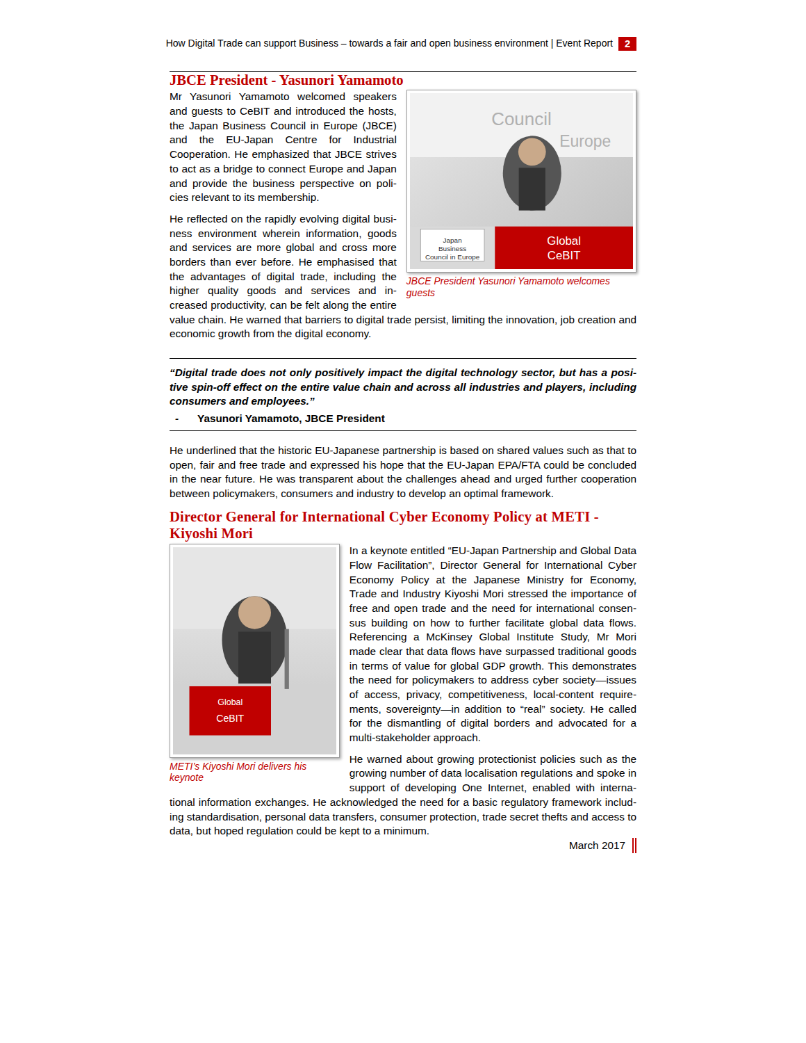How Digital Trade can support Business – towards a fair and open business environment | Event Report
2
JBCE President - Yasunori Yamamoto
JBCE President Yasunori Yamamoto welcomes guests
Mr Yasunori Yamamoto welcomed speakers and guests to CeBIT and introduced the hosts, the Japan Business Council in Europe (JBCE) and the EU-Japan Centre for Industrial Cooperation. He emphasized that JBCE strives to act as a bridge to connect Europe and Japan and provide the business perspective on policies relevant to its membership.
He reflected on the rapidly evolving digital business environment wherein information, goods and services are more global and cross more borders than ever before. He emphasised that the advantages of digital trade, including the higher quality goods and services and increased productivity, can be felt along the entire value chain. He warned that barriers to digital trade persist, limiting the innovation, job creation and economic growth from the digital economy.
“Digital trade does not only positively impact the digital technology sector, but has a positive spin-off effect on the entire value chain and across all industries and players, including consumers and employees.”
Yasunori Yamamoto, JBCE President
He underlined that the historic EU-Japanese partnership is based on shared values such as that to open, fair and free trade and expressed his hope that the EU-Japan EPA/FTA could be concluded in the near future. He was transparent about the challenges ahead and urged further cooperation between policymakers, consumers and industry to develop an optimal framework.
Director General for International Cyber Economy Policy at METI - Kiyoshi Mori
METI’s Kiyoshi Mori delivers his keynote
In a keynote entitled “EU-Japan Partnership and Global Data Flow Facilitation”, Director General for International Cyber Economy Policy at the Japanese Ministry for Economy, Trade and Industry Kiyoshi Mori stressed the importance of free and open trade and the need for international consensus building on how to further facilitate global data flows. Referencing a McKinsey Global Institute Study, Mr Mori made clear that data flows have surpassed traditional goods in terms of value for global GDP growth. This demonstrates the need for policymakers to address cyber society—issues of access, privacy, competitiveness, local-content requirements, sovereignty—in addition to “real” society. He called for the dismantling of digital borders and advocated for a multi-stakeholder approach.
He warned about growing protectionist policies such as the growing number of data localisation regulations and spoke in support of developing One Internet, enabled with international information exchanges. He acknowledged the need for a basic regulatory framework including standardisation, personal data transfers, consumer protection, trade secret thefts and access to data, but hoped regulation could be kept to a minimum.
March 2017